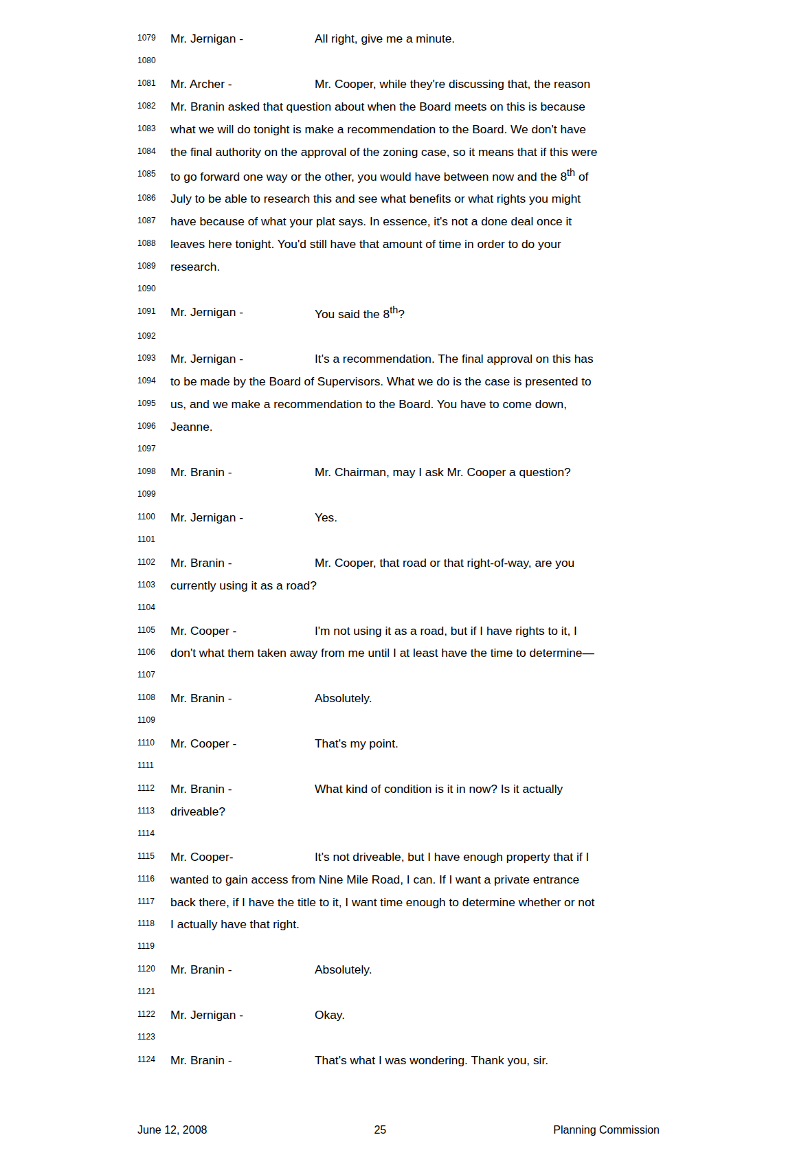1079
Mr. Jernigan -
All right, give me a minute.
1080
1081
Mr. Archer -
Mr. Cooper, while they're discussing that, the reason
1082
Mr. Branin asked that question about when the Board meets on this is because
1083
what we will do tonight is make a recommendation to the Board. We don't have
1084
the final authority on the approval of the zoning case, so it means that if this were
1085
to go forward one way or the other, you would have between now and the 8th of
1086
July to be able to research this and see what benefits or what rights you might
1087
have because of what your plat says. In essence, it's not a done deal once it
1088
leaves here tonight. You'd still have that amount of time in order to do your
1089
research.
1090
1091
Mr. Jernigan -
You said the 8th?
1092
1093
Mr. Jernigan -
It's a recommendation. The final approval on this has
1094
to be made by the Board of Supervisors. What we do is the case is presented to
1095
us, and we make a recommendation to the Board. You have to come down,
1096
Jeanne.
1097
1098
Mr. Branin -
Mr. Chairman, may I ask Mr. Cooper a question?
1099
1100
Mr. Jernigan -
Yes.
1101
1102
Mr. Branin -
Mr. Cooper, that road or that right-of-way, are you
1103
currently using it as a road?
1104
1105
Mr. Cooper -
I'm not using it as a road, but if I have rights to it, I
1106
don't what them taken away from me until I at least have the time to determine—
1107
1108
Mr. Branin -
Absolutely.
1109
1110
Mr. Cooper -
That's my point.
1111
1112
Mr. Branin -
What kind of condition is it in now? Is it actually
1113
driveable?
1114
1115
Mr. Cooper-
It's not driveable, but I have enough property that if I
1116
wanted to gain access from Nine Mile Road, I can. If I want a private entrance
1117
back there, if I have the title to it, I want time enough to determine whether or not
1118
I actually have that right.
1119
1120
Mr. Branin -
Absolutely.
1121
1122
Mr. Jernigan -
Okay.
1123
1124
Mr. Branin -
That's what I was wondering. Thank you, sir.
June 12, 2008
25
Planning Commission